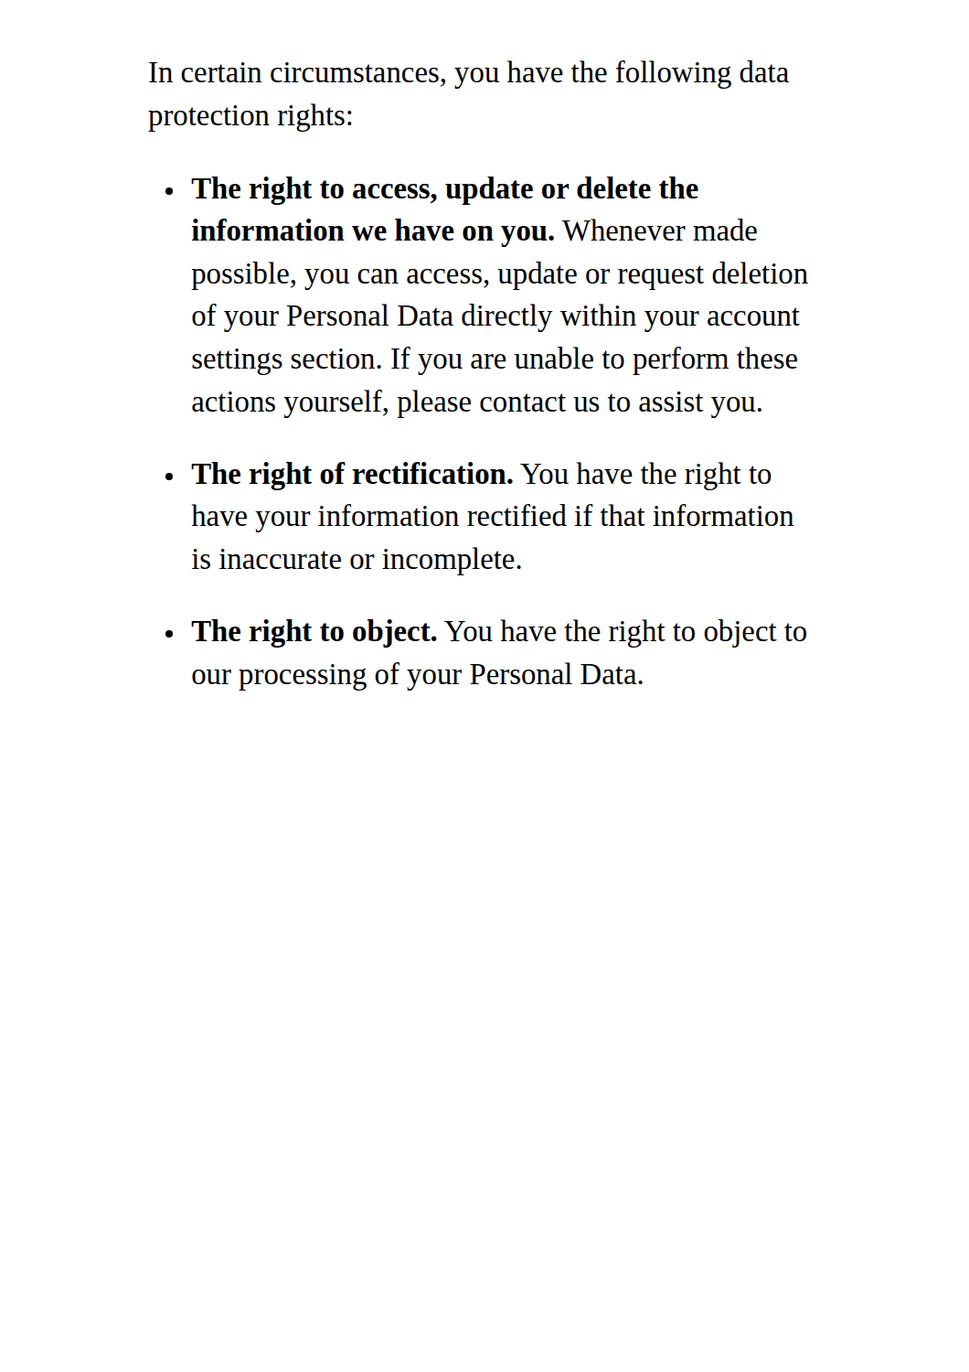In certain circumstances, you have the following data protection rights:
The right to access, update or delete the information we have on you. Whenever made possible, you can access, update or request deletion of your Personal Data directly within your account settings section. If you are unable to perform these actions yourself, please contact us to assist you.
The right of rectification. You have the right to have your information rectified if that information is inaccurate or incomplete.
The right to object. You have the right to object to our processing of your Personal Data.